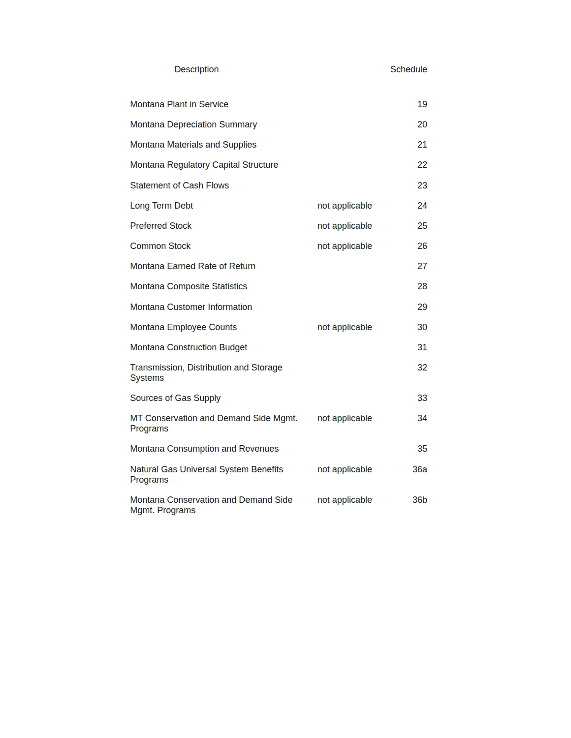| Description | | Schedule |
| --- | --- | --- |
| Montana Plant in Service | | 19 |
| Montana Depreciation Summary | | 20 |
| Montana Materials and Supplies | | 21 |
| Montana Regulatory Capital Structure | | 22 |
| Statement of Cash Flows | | 23 |
| Long Term Debt | not applicable | 24 |
| Preferred Stock | not applicable | 25 |
| Common Stock | not applicable | 26 |
| Montana Earned Rate of Return | | 27 |
| Montana Composite Statistics | | 28 |
| Montana Customer Information | | 29 |
| Montana Employee Counts | not applicable | 30 |
| Montana Construction Budget | | 31 |
| Transmission, Distribution and Storage Systems | | 32 |
| Sources of Gas Supply | | 33 |
| MT Conservation and Demand Side Mgmt. Programs | not applicable | 34 |
| Montana Consumption and Revenues | | 35 |
| Natural Gas Universal System Benefits Programs | not applicable | 36a |
| Montana Conservation and Demand Side Mgmt. Programs | not applicable | 36b |